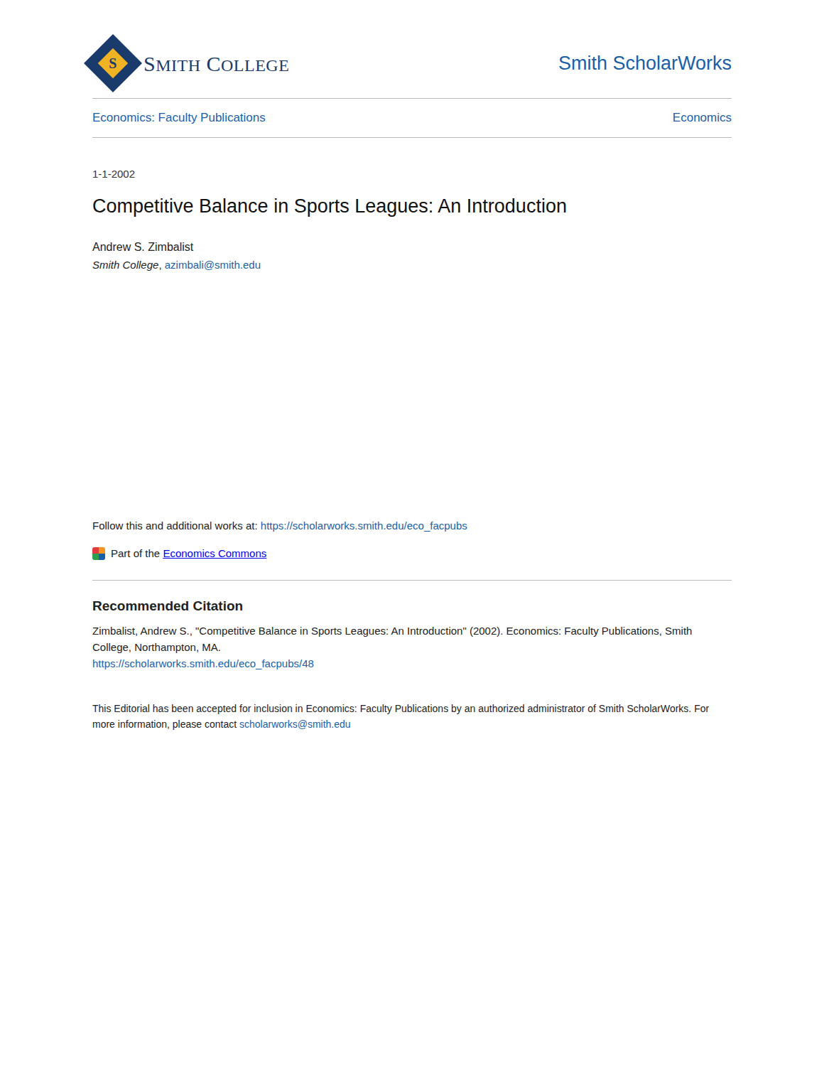S
SMITH COLLEGE
Smith ScholarWorks
Economics: Faculty Publications Economics
1-1-2002
Competitive Balance in Sports Leagues: An Introduction
Andrew S. Zimbalist
Smith College, azimbali@smith.edu
Follow this and additional works at: https://scholarworks.smith.edu/eco_facpubs
Part of the Economics Commons
Recommended Citation
Zimbalist, Andrew S., "Competitive Balance in Sports Leagues: An Introduction" (2002). Economics: Faculty Publications, Smith College, Northampton, MA.
https://scholarworks.smith.edu/eco_facpubs/48
This Editorial has been accepted for inclusion in Economics: Faculty Publications by an authorized administrator of Smith ScholarWorks. For more information, please contact scholarworks@smith.edu